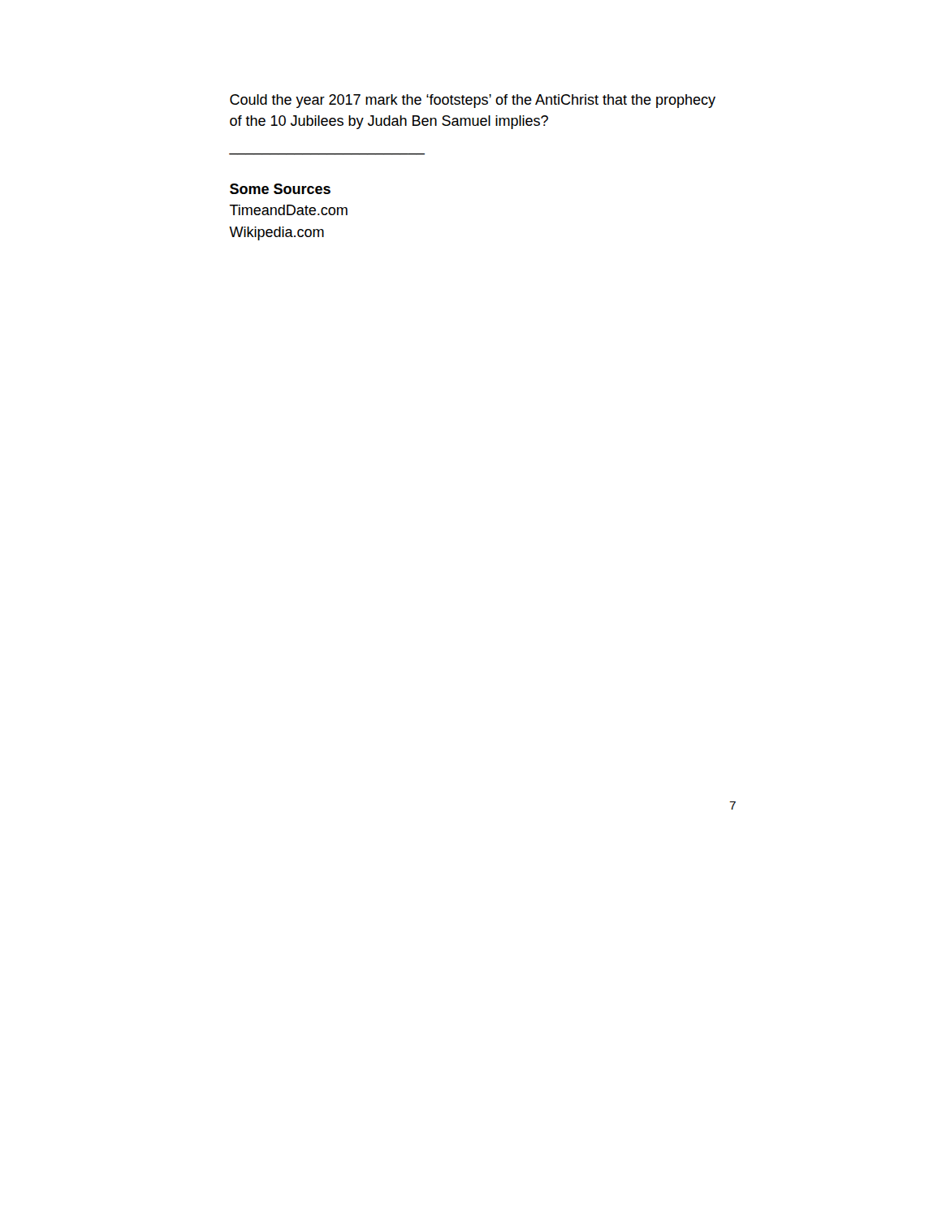Could the year 2017 mark the ‘footsteps’ of the AntiChrist that the prophecy of the 10 Jubilees by Judah Ben Samuel implies?
________________________
Some Sources
TimeandDate.com
Wikipedia.com
7